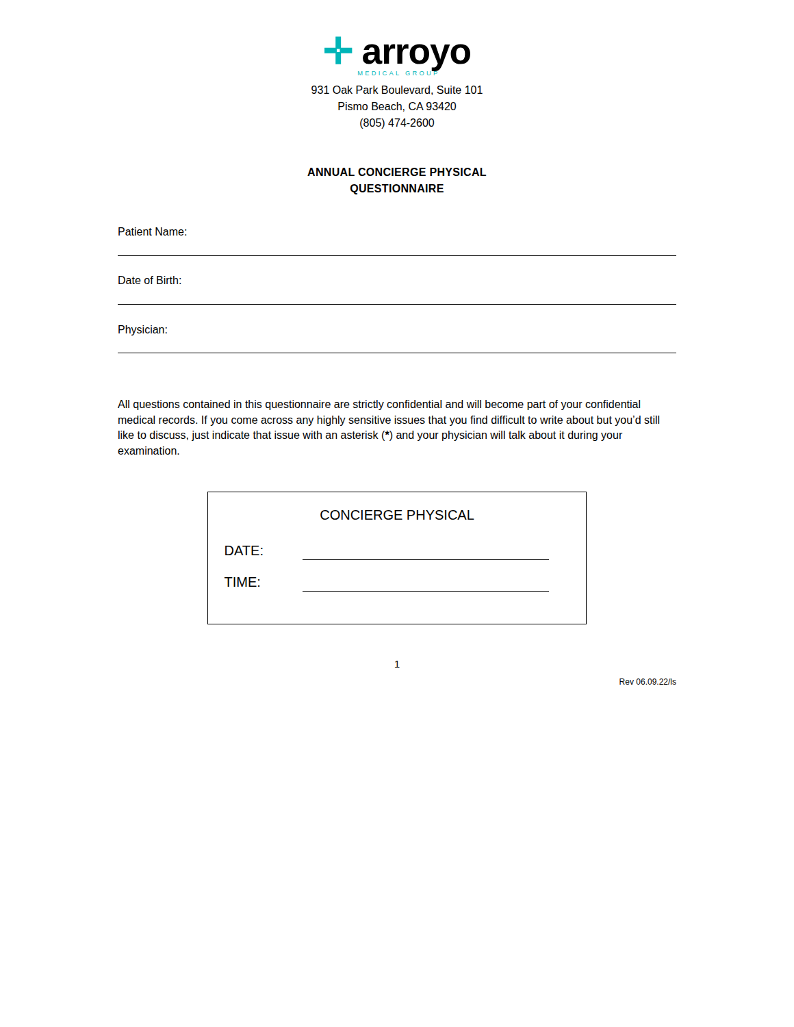✛ arroyo
Medical Group
931 Oak Park Boulevard, Suite 101
Pismo Beach, CA 93420
(805) 474-2600
ANNUAL CONCIERGE PHYSICAL
QUESTIONNAIRE
Patient Name:
Date of Birth:
Physician:
All questions contained in this questionnaire are strictly confidential and will become part of your confidential medical records. If you come across any highly sensitive issues that you find difficult to write about but you’d still like to discuss, just indicate that issue with an asterisk (*) and your physician will talk about it during your examination.
CONCIERGE PHYSICAL
DATE:
TIME:
1
Rev 06.09.22/ls